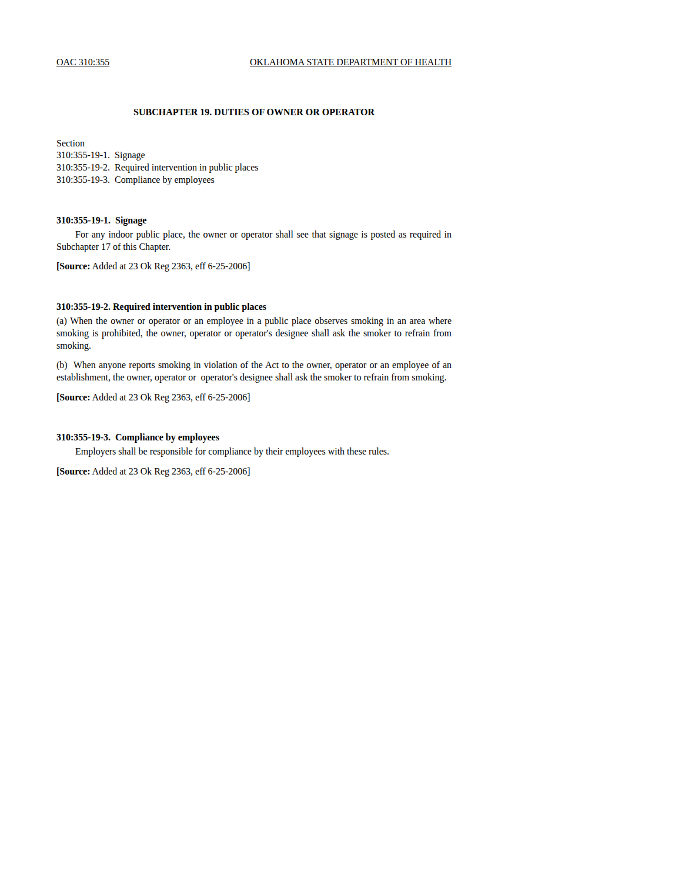OAC 310:355 OKLAHOMA STATE DEPARTMENT OF HEALTH
SUBCHAPTER 19. DUTIES OF OWNER OR OPERATOR
Section
310:355-19-1. Signage
310:355-19-2. Required intervention in public places
310:355-19-3. Compliance by employees
310:355-19-1. Signage
For any indoor public place, the owner or operator shall see that signage is posted as required in Subchapter 17 of this Chapter.
[Source: Added at 23 Ok Reg 2363, eff 6-25-2006]
310:355-19-2. Required intervention in public places
(a) When the owner or operator or an employee in a public place observes smoking in an area where smoking is prohibited, the owner, operator or operator's designee shall ask the smoker to refrain from smoking.
(b) When anyone reports smoking in violation of the Act to the owner, operator or an employee of an establishment, the owner, operator or operator's designee shall ask the smoker to refrain from smoking.
[Source: Added at 23 Ok Reg 2363, eff 6-25-2006]
310:355-19-3. Compliance by employees
Employers shall be responsible for compliance by their employees with these rules.
[Source: Added at 23 Ok Reg 2363, eff 6-25-2006]